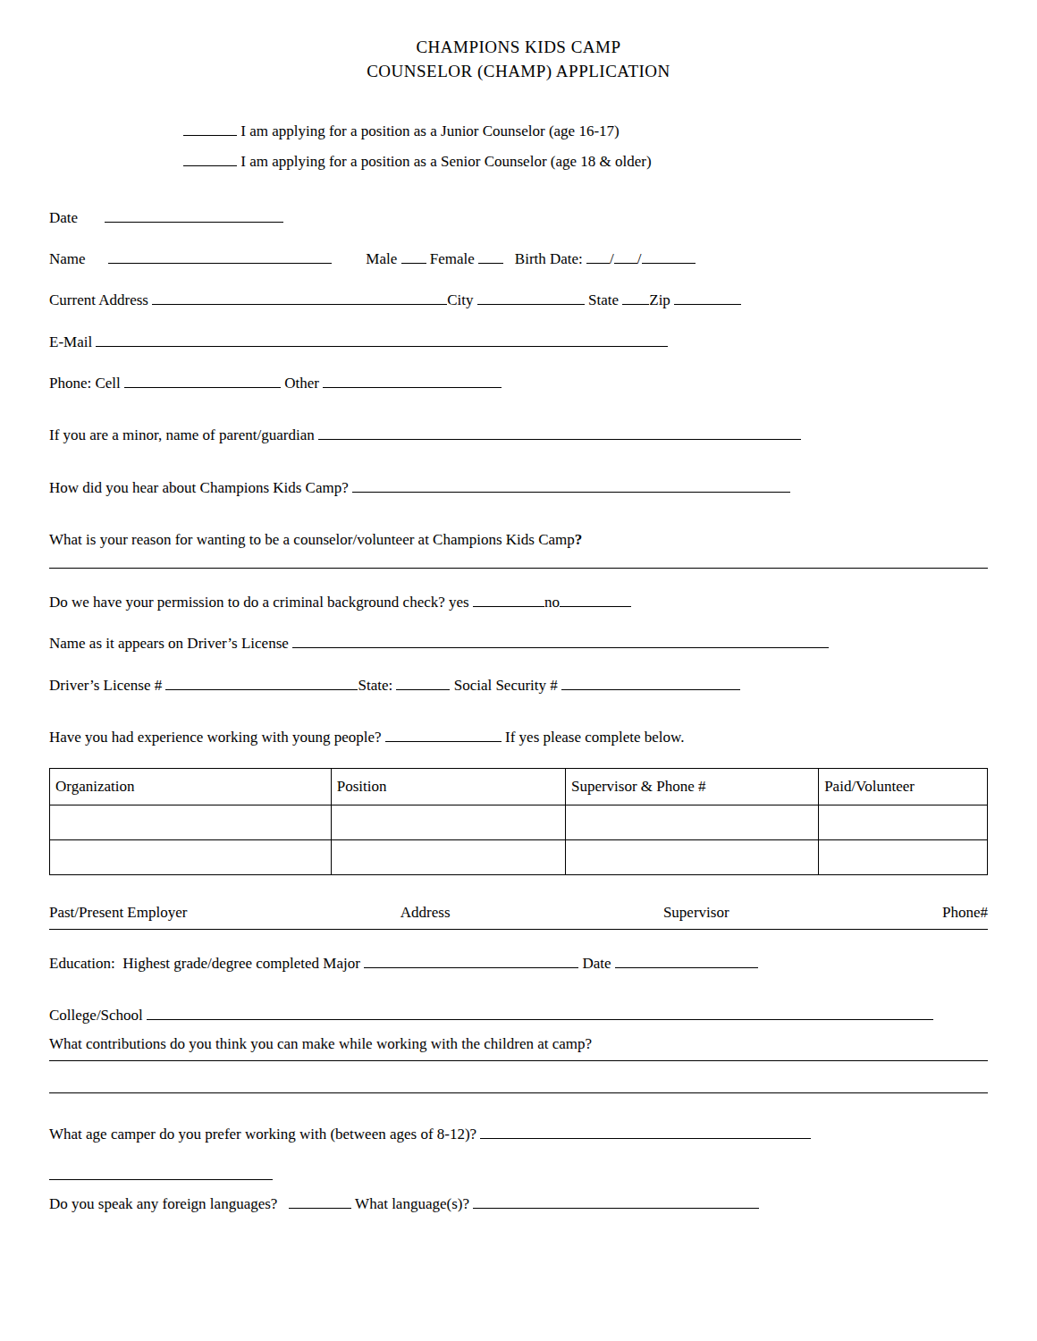CHAMPIONS KIDS CAMP
COUNSELOR (CHAMP) APPLICATION
I am applying for a position as a Junior Counselor (age 16-17)
I am applying for a position as a Senior Counselor (age 18 & older)
Date
Name Male Female Birth Date: / /
Current Address City State Zip
E-Mail
Phone: Cell Other
If you are a minor, name of parent/guardian
How did you hear about Champions Kids Camp?
What is your reason for wanting to be a counselor/volunteer at Champions Kids Camp?
Do we have your permission to do a criminal background check? yes no
Name as it appears on Driver’s License
Driver’s License # State: Social Security #
Have you had experience working with young people? If yes please complete below.
| Organization | Position | Supervisor & Phone # | Paid/Volunteer |
| --- | --- | --- | --- |
Past/Present Employer Address Supervisor Phone#
Education: Highest grade/degree completed Major Date
College/School
What contributions do you think you can make while working with the children at camp?
What age camper do you prefer working with (between ages of 8-12)?
Do you speak any foreign languages? What language(s)?